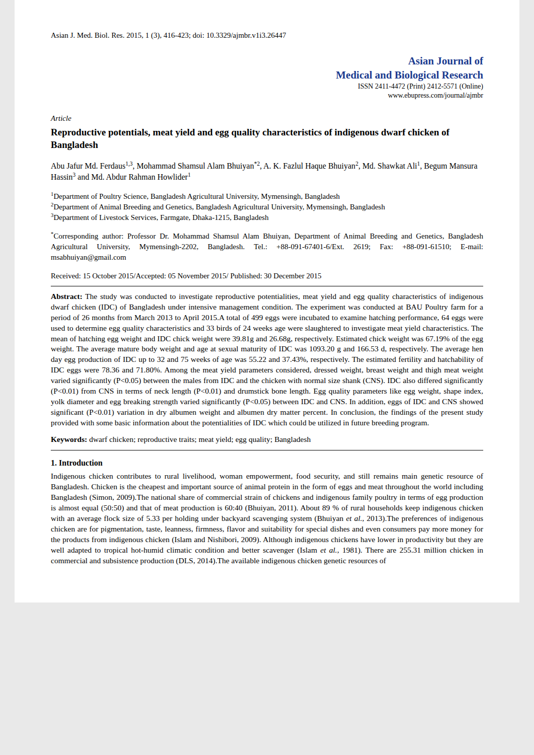Asian J. Med. Biol. Res. 2015, 1 (3), 416-423; doi: 10.3329/ajmbr.v1i3.26447
Asian Journal of Medical and Biological Research ISSN 2411-4472 (Print) 2412-5571 (Online) www.ebupress.com/journal/ajmbr
Article
Reproductive potentials, meat yield and egg quality characteristics of indigenous dwarf chicken of Bangladesh
Abu Jafur Md. Ferdaus1,3, Mohammad Shamsul Alam Bhuiyan*2, A. K. Fazlul Haque Bhuiyan2, Md. Shawkat Ali1, Begum Mansura Hassin3 and Md. Abdur Rahman Howlider1
1Department of Poultry Science, Bangladesh Agricultural University, Mymensingh, Bangladesh
2Department of Animal Breeding and Genetics, Bangladesh Agricultural University, Mymensingh, Bangladesh
3Department of Livestock Services, Farmgate, Dhaka-1215, Bangladesh
*Corresponding author: Professor Dr. Mohammad Shamsul Alam Bhuiyan, Department of Animal Breeding and Genetics, Bangladesh Agricultural University, Mymensingh-2202, Bangladesh. Tel.: +88-091-67401-6/Ext. 2619; Fax: +88-091-61510; E-mail: msabhuiyan@gmail.com
Received: 15 October 2015/Accepted: 05 November 2015/ Published: 30 December 2015
Abstract: The study was conducted to investigate reproductive potentialities, meat yield and egg quality characteristics of indigenous dwarf chicken (IDC) of Bangladesh under intensive management condition. The experiment was conducted at BAU Poultry farm for a period of 26 months from March 2013 to April 2015.A total of 499 eggs were incubated to examine hatching performance, 64 eggs were used to determine egg quality characteristics and 33 birds of 24 weeks age were slaughtered to investigate meat yield characteristics. The mean of hatching egg weight and IDC chick weight were 39.81g and 26.68g, respectively. Estimated chick weight was 67.19% of the egg weight. The average mature body weight and age at sexual maturity of IDC was 1093.20 g and 166.53 d, respectively. The average hen day egg production of IDC up to 32 and 75 weeks of age was 55.22 and 37.43%, respectively. The estimated fertility and hatchability of IDC eggs were 78.36 and 71.80%. Among the meat yield parameters considered, dressed weight, breast weight and thigh meat weight varied significantly (P<0.05) between the males from IDC and the chicken with normal size shank (CNS). IDC also differed significantly (P<0.01) from CNS in terms of neck length (P<0.01) and drumstick bone length. Egg quality parameters like egg weight, shape index, yolk diameter and egg breaking strength varied significantly (P<0.05) between IDC and CNS. In addition, eggs of IDC and CNS showed significant (P<0.01) variation in dry albumen weight and albumen dry matter percent. In conclusion, the findings of the present study provided with some basic information about the potentialities of IDC which could be utilized in future breeding program.
Keywords: dwarf chicken; reproductive traits; meat yield; egg quality; Bangladesh
1. Introduction
Indigenous chicken contributes to rural livelihood, woman empowerment, food security, and still remains main genetic resource of Bangladesh. Chicken is the cheapest and important source of animal protein in the form of eggs and meat throughout the world including Bangladesh (Simon, 2009).The national share of commercial strain of chickens and indigenous family poultry in terms of egg production is almost equal (50:50) and that of meat production is 60:40 (Bhuiyan, 2011). About 89 % of rural households keep indigenous chicken with an average flock size of 5.33 per holding under backyard scavenging system (Bhuiyan et al., 2013).The preferences of indigenous chicken are for pigmentation, taste, leanness, firmness, flavor and suitability for special dishes and even consumers pay more money for the products from indigenous chicken (Islam and Nishibori, 2009). Although indigenous chickens have lower in productivity but they are well adapted to tropical hot-humid climatic condition and better scavenger (Islam et al., 1981). There are 255.31 million chicken in commercial and subsistence production (DLS, 2014).The available indigenous chicken genetic resources of